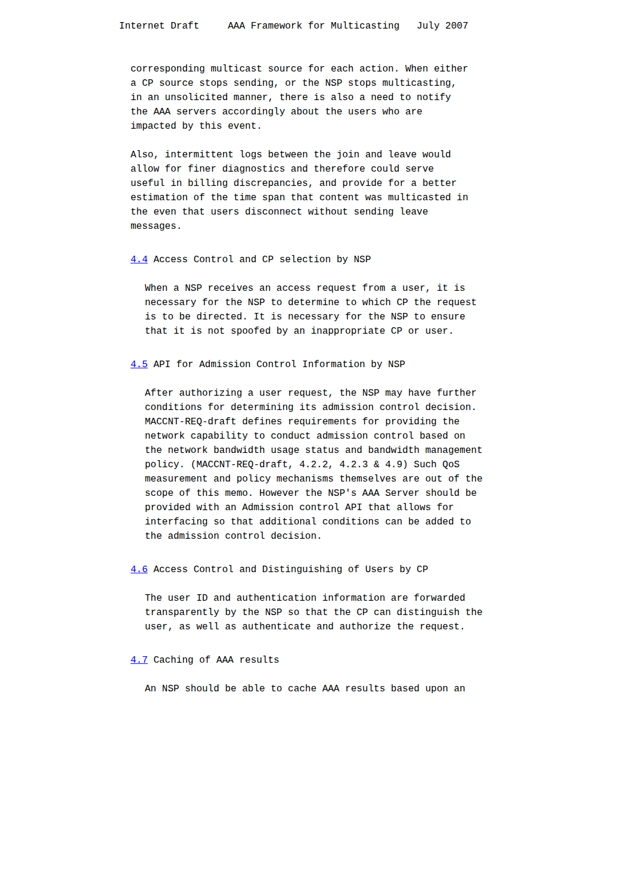Internet Draft AAA Framework for Multicasting July 2007
corresponding multicast source for each action. When either a CP source stops sending, or the NSP stops multicasting, in an unsolicited manner, there is also a need to notify the AAA servers accordingly about the users who are impacted by this event.
Also, intermittent logs between the join and leave would allow for finer diagnostics and therefore could serve useful in billing discrepancies, and provide for a better estimation of the time span that content was multicasted in the even that users disconnect without sending leave messages.
4.4 Access Control and CP selection by NSP
When a NSP receives an access request from a user, it is necessary for the NSP to determine to which CP the request is to be directed. It is necessary for the NSP to ensure that it is not spoofed by an inappropriate CP or user.
4.5 API for Admission Control Information by NSP
After authorizing a user request, the NSP may have further conditions for determining its admission control decision. MACCNT-REQ-draft defines requirements for providing the network capability to conduct admission control based on the network bandwidth usage status and bandwidth management policy. (MACCNT-REQ-draft, 4.2.2, 4.2.3 & 4.9) Such QoS measurement and policy mechanisms themselves are out of the scope of this memo. However the NSP's AAA Server should be provided with an Admission control API that allows for interfacing so that additional conditions can be added to the admission control decision.
4.6 Access Control and Distinguishing of Users by CP
The user ID and authentication information are forwarded transparently by the NSP so that the CP can distinguish the user, as well as authenticate and authorize the request.
4.7 Caching of AAA results
An NSP should be able to cache AAA results based upon an